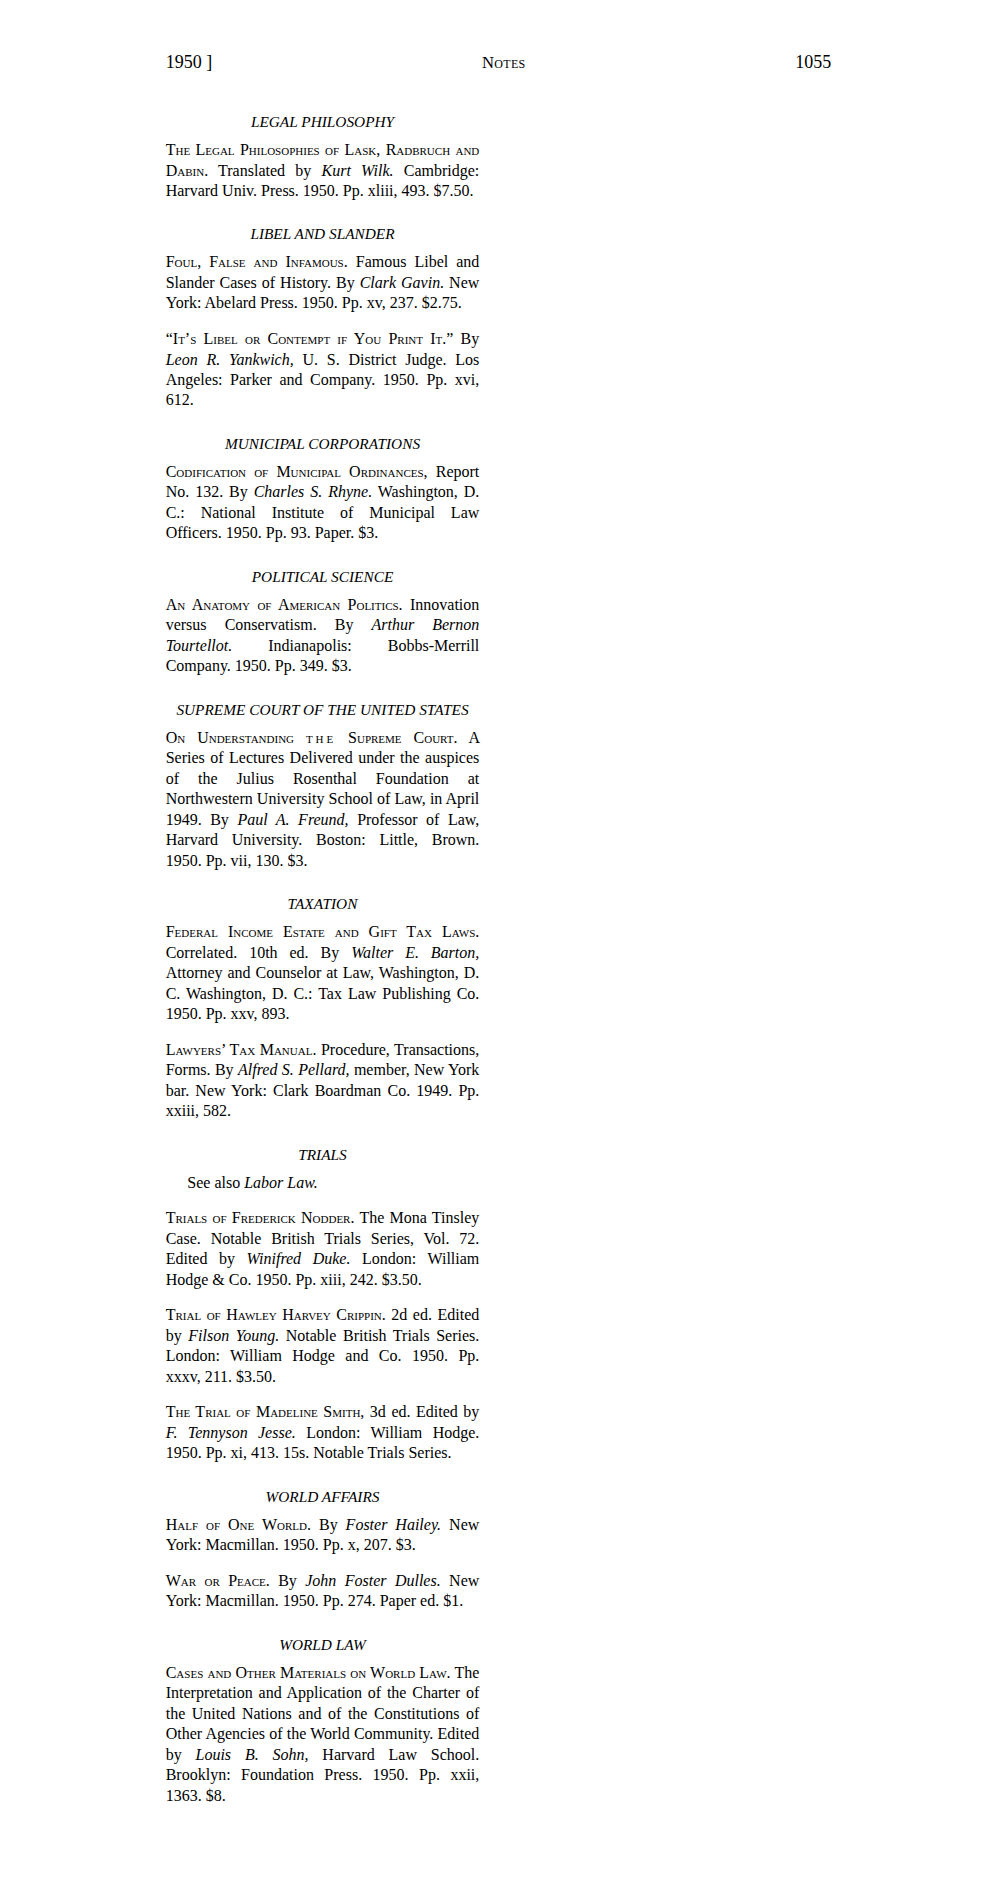1950 ] Notes 1055
LEGAL PHILOSOPHY
The Legal Philosophies of Lask, Radbruch and Dabin. Translated by Kurt Wilk. Cambridge: Harvard Univ. Press. 1950. Pp. xliii, 493. $7.50.
LIBEL AND SLANDER
Foul, False and Infamous. Famous Libel and Slander Cases of History. By Clark Gavin. New York: Abelard Press. 1950. Pp. xv, 237. $2.75.
“It’s Libel or Contempt if You Print It.” By Leon R. Yankwich, U. S. District Judge. Los Angeles: Parker and Company. 1950. Pp. xvi, 612.
MUNICIPAL CORPORATIONS
Codification of Municipal Ordinances, Report No. 132. By Charles S. Rhyne. Washington, D. C.: National Institute of Municipal Law Officers. 1950. Pp. 93. Paper. $3.
POLITICAL SCIENCE
An Anatomy of American Politics. Innovation versus Conservatism. By Arthur Bernon Tourtellot. Indianapolis: Bobbs-Merrill Company. 1950. Pp. 349. $3.
SUPREME COURT OF THE UNITED STATES
On Understanding the Supreme Court. A Series of Lectures Delivered under the auspices of the Julius Rosenthal Foundation at Northwestern University School of Law, in April 1949. By Paul A. Freund, Professor of Law, Harvard University. Boston: Little, Brown. 1950. Pp. vii, 130. $3.
TAXATION
Federal Income Estate and Gift Tax Laws. Correlated. 10th ed. By Walter E. Barton, Attorney and Counselor at Law, Washington, D. C. Washington, D. C.: Tax Law Publishing Co. 1950. Pp. xxv, 893.
Lawyers’ Tax Manual. Procedure, Transactions, Forms. By Alfred S. Pellard, member, New York bar. New York: Clark Boardman Co. 1949. Pp. xxiii, 582.
TRIALS
See also Labor Law.
Trials of Frederick Nodder. The Mona Tinsley Case. Notable British Trials Series, Vol. 72. Edited by Winifred Duke. London: William Hodge & Co. 1950. Pp. xiii, 242. $3.50.
Trial of Hawley Harvey Crippin. 2d ed. Edited by Filson Young. Notable British Trials Series. London: William Hodge and Co. 1950. Pp. xxxv, 211. $3.50.
The Trial of Madeline Smith, 3d ed. Edited by F. Tennyson Jesse. London: William Hodge. 1950. Pp. xi, 413. 15s. Notable Trials Series.
WORLD AFFAIRS
Half of One World. By Foster Hailey. New York: Macmillan. 1950. Pp. x, 207. $3.
War or Peace. By John Foster Dulles. New York: Macmillan. 1950. Pp. 274. Paper ed. $1.
WORLD LAW
Cases and Other Materials on World Law. The Interpretation and Application of the Charter of the United Nations and of the Constitutions of Other Agencies of the World Community. Edited by Louis B. Sohn, Harvard Law School. Brooklyn: Foundation Press. 1950. Pp. xxii, 1363. $8.